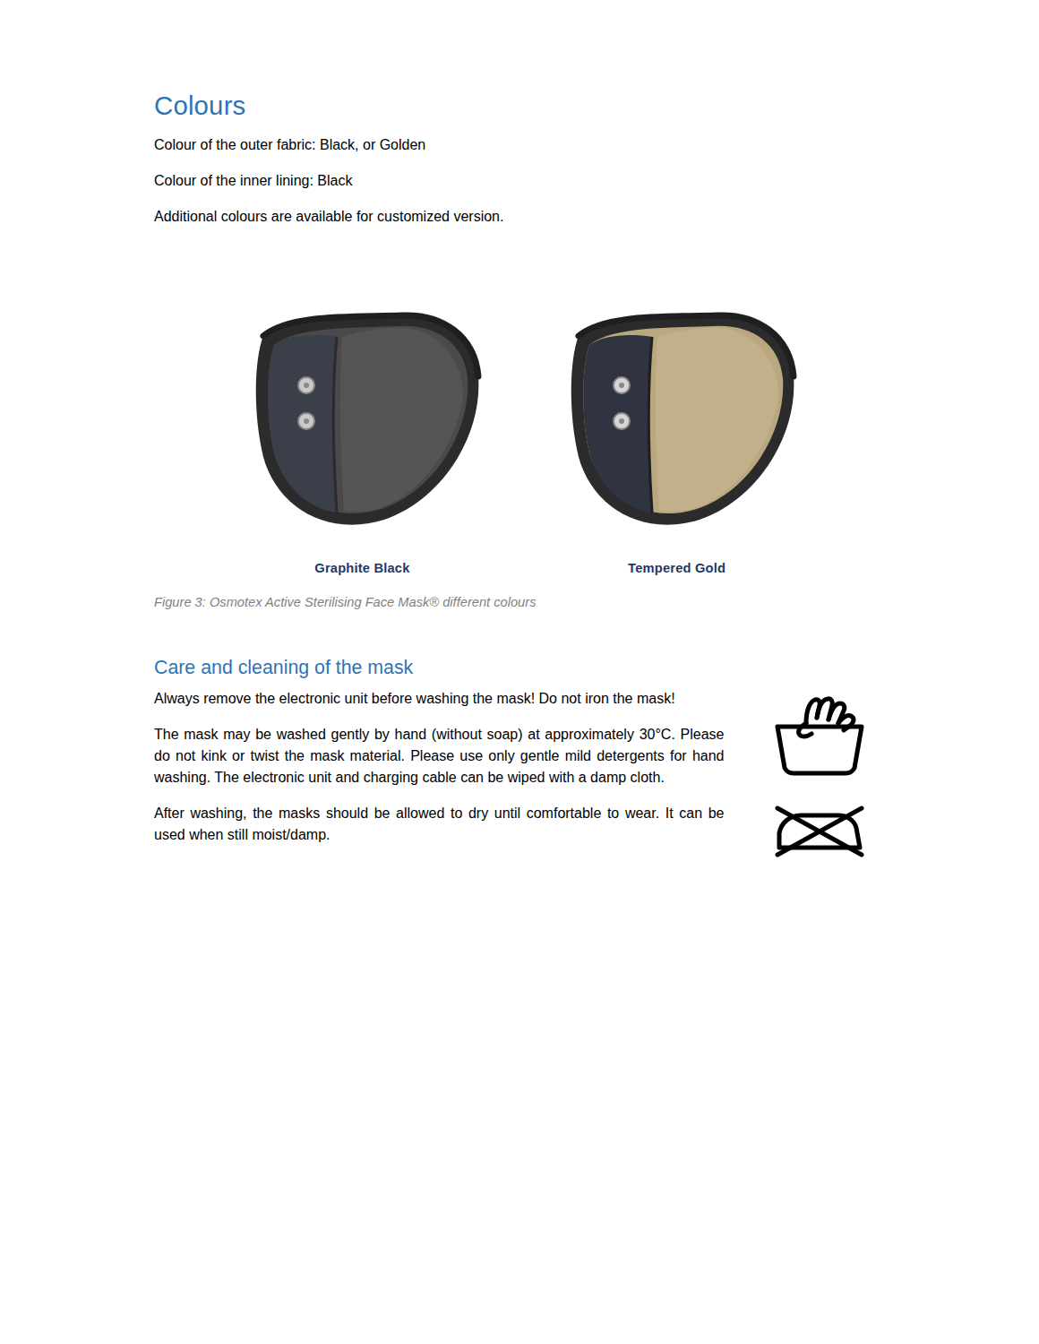Colours
Colour of the outer fabric: Black, or Golden
Colour of the inner lining: Black
Additional colours are available for customized version.
Graphite Black
Tempered Gold
Figure 3: Osmotex Active Sterilising Face Mask® different colours
Care and cleaning of the mask
Always remove the electronic unit before washing the mask! Do not iron the mask!
The mask may be washed gently by hand (without soap) at approximately 30°C. Please do not kink or twist the mask material. Please use only gentle mild detergents for hand washing. The electronic unit and charging cable can be wiped with a damp cloth.
After washing, the masks should be allowed to dry until comfortable to wear. It can be used when still moist/damp.